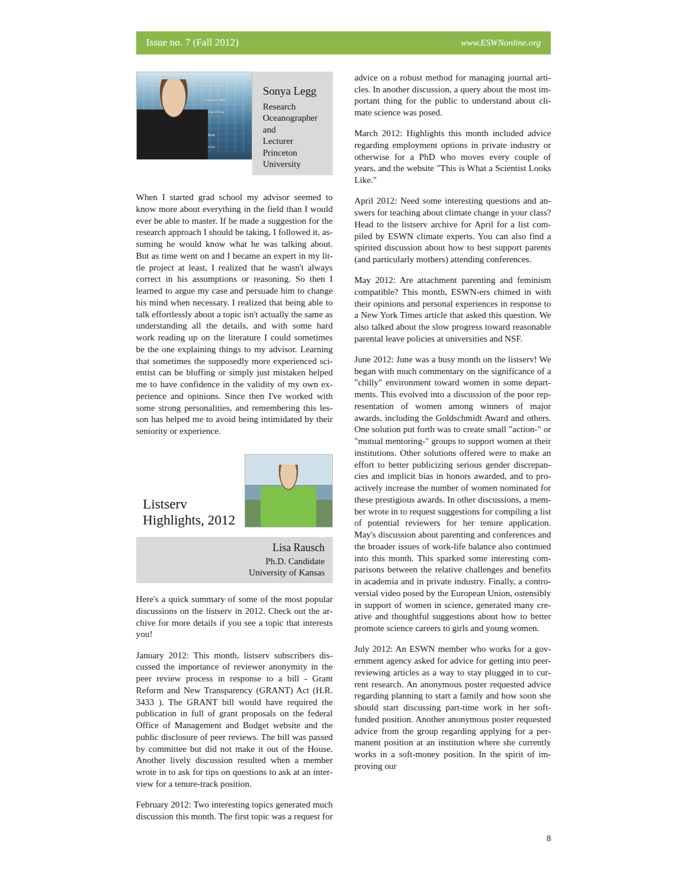Issue no. 7 (Fall 2012)
www.ESWNonline.org
Activity mixing Interfacial Layer Fluid Bulk Parcels Turbulent Tails Drag Mixing Mixed Bottom Boundary Layer Interior Bulk driven by
Sonya Legg
Research
Oceanographer and
Lecturer
Princeton University
When I started grad school my advisor seemed to know more about everything in the field than I would ever be able to master. If he made a suggestion for the research approach I should be taking, I followed it, assuming he would know what he was talking about. But as time went on and I became an expert in my little project at least, I realized that he wasn't always correct in his assumptions or reasoning. So then I learned to argue my case and persuade him to change his mind when necessary. I realized that being able to talk effortlessly about a topic isn't actually the same as understanding all the details, and with some hard work reading up on the literature I could sometimes be the one explaining things to my advisor. Learning that sometimes the supposedly more experienced scientist can be bluffing or simply just mistaken helped me to have confidence in the validity of my own experience and opinions. Since then I've worked with some strong personalities, and remembering this lesson has helped me to avoid being intimidated by their seniority or experience.
Listserv
Highlights, 2012
Lisa Rausch
Ph.D. Candidate
University of Kansas
Here's a quick summary of some of the most popular discussions on the listserv in 2012. Check out the archive for more details if you see a topic that interests you!
January 2012: This month, listserv subscribers discussed the importance of reviewer anonymity in the peer review process in response to a bill - Grant Reform and New Transparency (GRANT) Act (H.R. 3433 ). The GRANT bill would have required the publication in full of grant proposals on the federal Office of Management and Budget website and the public disclosure of peer reviews. The bill was passed by committee but did not make it out of the House. Another lively discussion resulted when a member wrote in to ask for tips on questions to ask at an interview for a tenure-track position.
February 2012: Two interesting topics generated much discussion this month. The first topic was a request for
advice on a robust method for managing journal articles. In another discussion, a query about the most important thing for the public to understand about climate science was posed.
March 2012: Highlights this month included advice regarding employment options in private industry or otherwise for a PhD who moves every couple of years, and the website "This is What a Scientist Looks Like."
April 2012: Need some interesting questions and answers for teaching about climate change in your class? Head to the listserv archive for April for a list compiled by ESWN climate experts. You can also find a spirited discussion about how to best support parents (and particularly mothers) attending conferences.
May 2012: Are attachment parenting and feminism compatible? This month, ESWN-ers chimed in with their opinions and personal experiences in response to a New York Times article that asked this question. We also talked about the slow progress toward reasonable parental leave policies at universities and NSF.
June 2012: June was a busy month on the listserv! We began with much commentary on the significance of a "chilly" environment toward women in some departments. This evolved into a discussion of the poor representation of women among winners of major awards, including the Goldschmidt Award and others. One solution put forth was to create small "action-" or "mutual mentoring-" groups to support women at their institutions. Other solutions offered were to make an effort to better publicizing serious gender discrepancies and implicit bias in honors awarded, and to pro-actively increase the number of women nominated for these prestigious awards. In other discussions, a member wrote in to request suggestions for compiling a list of potential reviewers for her tenure application. May's discussion about parenting and conferences and the broader issues of work-life balance also continued into this month. This sparked some interesting comparisons between the relative challenges and benefits in academia and in private industry. Finally, a controversial video posed by the European Union, ostensibly in support of women in science, generated many creative and thoughtful suggestions about how to better promote science careers to girls and young women.
July 2012: An ESWN member who works for a government agency asked for advice for getting into peer-reviewing articles as a way to stay plugged in to current research. An anonymous poster requested advice regarding planning to start a family and how soon she should start discussing part-time work in her soft-funded position. Another anonymous poster requested advice from the group regarding applying for a permanent position at an institution where she currently works in a soft-money position. In the spirit of improving our
8